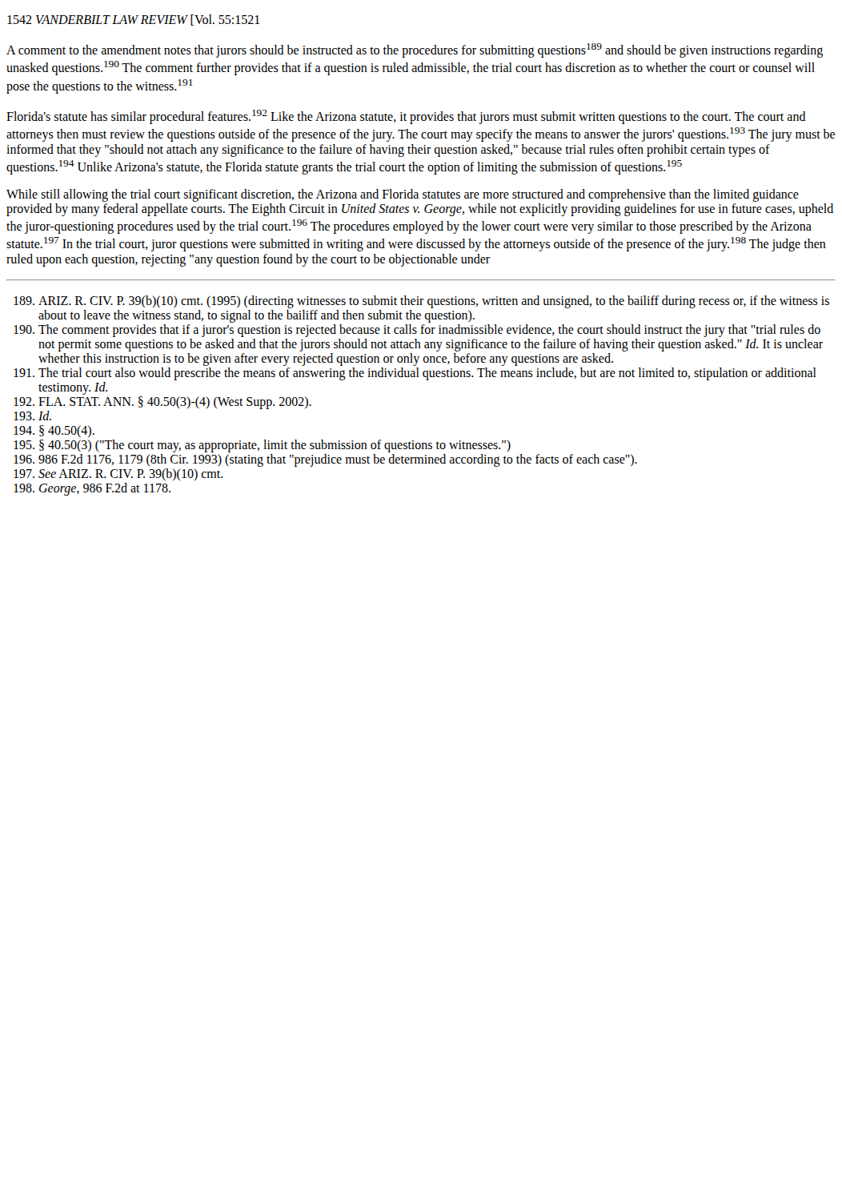1542 VANDERBILT LAW REVIEW [Vol. 55:1521
A comment to the amendment notes that jurors should be instructed as to the procedures for submitting questions189 and should be given instructions regarding unasked questions.190 The comment further provides that if a question is ruled admissible, the trial court has discretion as to whether the court or counsel will pose the questions to the witness.191
Florida's statute has similar procedural features.192 Like the Arizona statute, it provides that jurors must submit written questions to the court. The court and attorneys then must review the questions outside of the presence of the jury. The court may specify the means to answer the jurors' questions.193 The jury must be informed that they "should not attach any significance to the failure of having their question asked," because trial rules often prohibit certain types of questions.194 Unlike Arizona's statute, the Florida statute grants the trial court the option of limiting the submission of questions.195
While still allowing the trial court significant discretion, the Arizona and Florida statutes are more structured and comprehensive than the limited guidance provided by many federal appellate courts. The Eighth Circuit in United States v. George, while not explicitly providing guidelines for use in future cases, upheld the juror-questioning procedures used by the trial court.196 The procedures employed by the lower court were very similar to those prescribed by the Arizona statute.197 In the trial court, juror questions were submitted in writing and were discussed by the attorneys outside of the presence of the jury.198 The judge then ruled upon each question, rejecting "any question found by the court to be objectionable under
ARIZ. R. CIV. P. 39(b)(10) cmt. (1995) (directing witnesses to submit their questions, written and unsigned, to the bailiff during recess or, if the witness is about to leave the witness stand, to signal to the bailiff and then submit the question).
The comment provides that if a juror's question is rejected because it calls for inadmissible evidence, the court should instruct the jury that "trial rules do not permit some questions to be asked and that the jurors should not attach any significance to the failure of having their question asked." Id. It is unclear whether this instruction is to be given after every rejected question or only once, before any questions are asked.
The trial court also would prescribe the means of answering the individual questions. The means include, but are not limited to, stipulation or additional testimony. Id.
FLA. STAT. ANN. § 40.50(3)-(4) (West Supp. 2002).
Id.
§ 40.50(4).
§ 40.50(3) ("The court may, as appropriate, limit the submission of questions to witnesses.")
986 F.2d 1176, 1179 (8th Cir. 1993) (stating that "prejudice must be determined according to the facts of each case").
See ARIZ. R. CIV. P. 39(b)(10) cmt.
George, 986 F.2d at 1178.